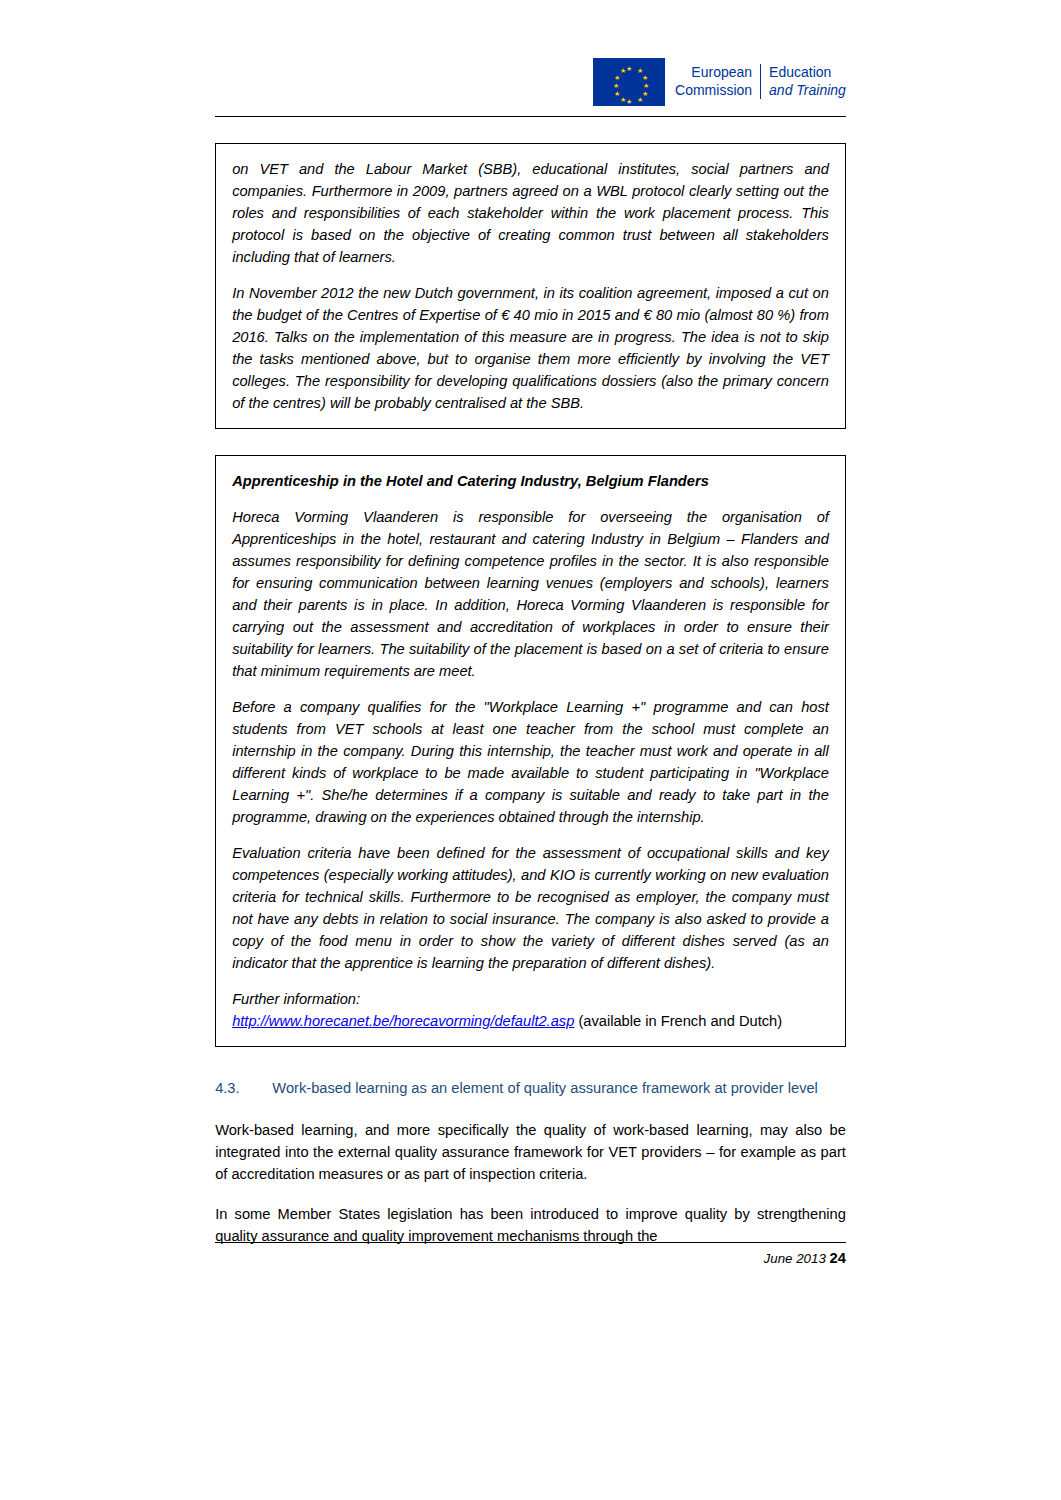★ ★ ★ ★ ★ ★ ★ ★ ★ ★ ★ ★
European
Commission
Education
and Training
on VET and the Labour Market (SBB), educational institutes, social partners and companies. Furthermore in 2009, partners agreed on a WBL protocol clearly setting out the roles and responsibilities of each stakeholder within the work placement process. This protocol is based on the objective of creating common trust between all stakeholders including that of learners.
In November 2012 the new Dutch government, in its coalition agreement, imposed a cut on the budget of the Centres of Expertise of € 40 mio in 2015 and € 80 mio (almost 80 %) from 2016. Talks on the implementation of this measure are in progress. The idea is not to skip the tasks mentioned above, but to organise them more efficiently by involving the VET colleges. The responsibility for developing qualifications dossiers (also the primary concern of the centres) will be probably centralised at the SBB.
Apprenticeship in the Hotel and Catering Industry, Belgium Flanders
Horeca Vorming Vlaanderen is responsible for overseeing the organisation of Apprenticeships in the hotel, restaurant and catering Industry in Belgium – Flanders and assumes responsibility for defining competence profiles in the sector. It is also responsible for ensuring communication between learning venues (employers and schools), learners and their parents is in place. In addition, Horeca Vorming Vlaanderen is responsible for carrying out the assessment and accreditation of workplaces in order to ensure their suitability for learners. The suitability of the placement is based on a set of criteria to ensure that minimum requirements are meet.
Before a company qualifies for the "Workplace Learning +" programme and can host students from VET schools at least one teacher from the school must complete an internship in the company. During this internship, the teacher must work and operate in all different kinds of workplace to be made available to student participating in "Workplace Learning +". She/he determines if a company is suitable and ready to take part in the programme, drawing on the experiences obtained through the internship.
Evaluation criteria have been defined for the assessment of occupational skills and key competences (especially working attitudes), and KIO is currently working on new evaluation criteria for technical skills. Furthermore to be recognised as employer, the company must not have any debts in relation to social insurance. The company is also asked to provide a copy of the food menu in order to show the variety of different dishes served (as an indicator that the apprentice is learning the preparation of different dishes).
Further information:
http://www.horecanet.be/horecavorming/default2.asp (available in French and Dutch)
4.3. Work-based learning as an element of quality assurance framework at provider level
Work-based learning, and more specifically the quality of work-based learning, may also be integrated into the external quality assurance framework for VET providers – for example as part of accreditation measures or as part of inspection criteria.
In some Member States legislation has been introduced to improve quality by strengthening quality assurance and quality improvement mechanisms through the
June 2013 24